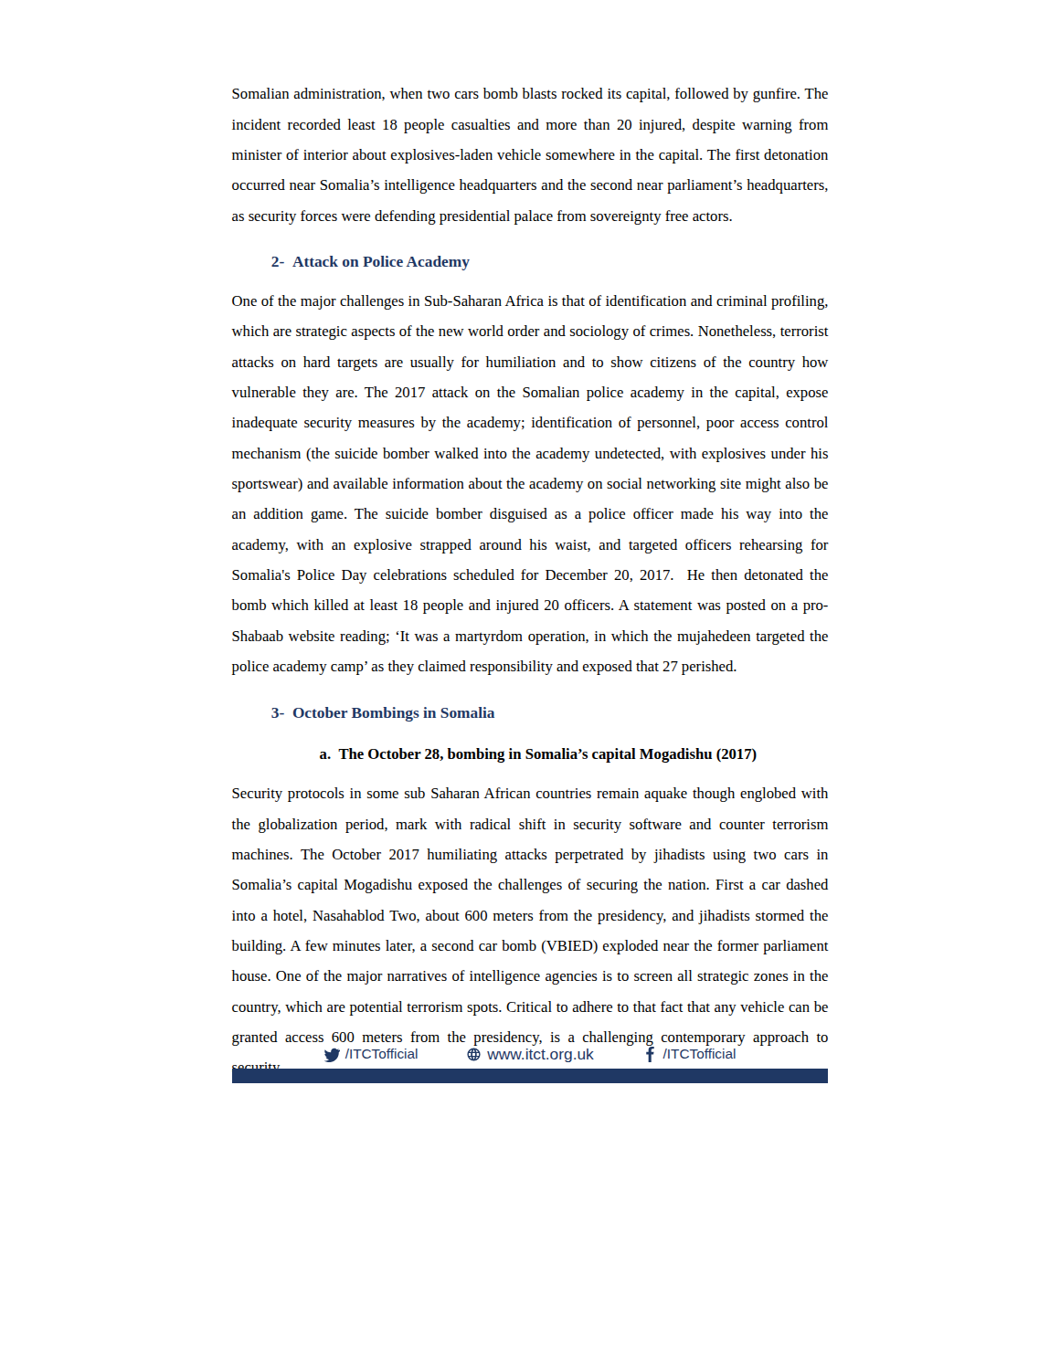Somalian administration, when two cars bomb blasts rocked its capital, followed by gunfire. The incident recorded least 18 people casualties and more than 20 injured, despite warning from minister of interior about explosives-laden vehicle somewhere in the capital. The first detonation occurred near Somalia’s intelligence headquarters and the second near parliament’s headquarters, as security forces were defending presidential palace from sovereignty free actors.
2- Attack on Police Academy
One of the major challenges in Sub-Saharan Africa is that of identification and criminal profiling, which are strategic aspects of the new world order and sociology of crimes. Nonetheless, terrorist attacks on hard targets are usually for humiliation and to show citizens of the country how vulnerable they are. The 2017 attack on the Somalian police academy in the capital, expose inadequate security measures by the academy; identification of personnel, poor access control mechanism (the suicide bomber walked into the academy undetected, with explosives under his sportswear) and available information about the academy on social networking site might also be an addition game. The suicide bomber disguised as a police officer made his way into the academy, with an explosive strapped around his waist, and targeted officers rehearsing for Somalia's Police Day celebrations scheduled for December 20, 2017. He then detonated the bomb which killed at least 18 people and injured 20 officers. A statement was posted on a pro-Shabaab website reading; ‘It was a martyrdom operation, in which the mujahedeen targeted the police academy camp’ as they claimed responsibility and exposed that 27 perished.
3- October Bombings in Somalia
a. The October 28, bombing in Somalia’s capital Mogadishu (2017)
Security protocols in some sub Saharan African countries remain aquake though englobed with the globalization period, mark with radical shift in security software and counter terrorism machines. The October 2017 humiliating attacks perpetrated by jihadists using two cars in Somalia’s capital Mogadishu exposed the challenges of securing the nation. First a car dashed into a hotel, Nasahablod Two, about 600 meters from the presidency, and jihadists stormed the building. A few minutes later, a second car bomb (VBIED) exploded near the former parliament house. One of the major narratives of intelligence agencies is to screen all strategic zones in the country, which are potential terrorism spots. Critical to adhere to that fact that any vehicle can be granted access 600 meters from the presidency, is a challenging contemporary approach to security.
/ITCTofficial www.itct.org.uk /ITCTofficial